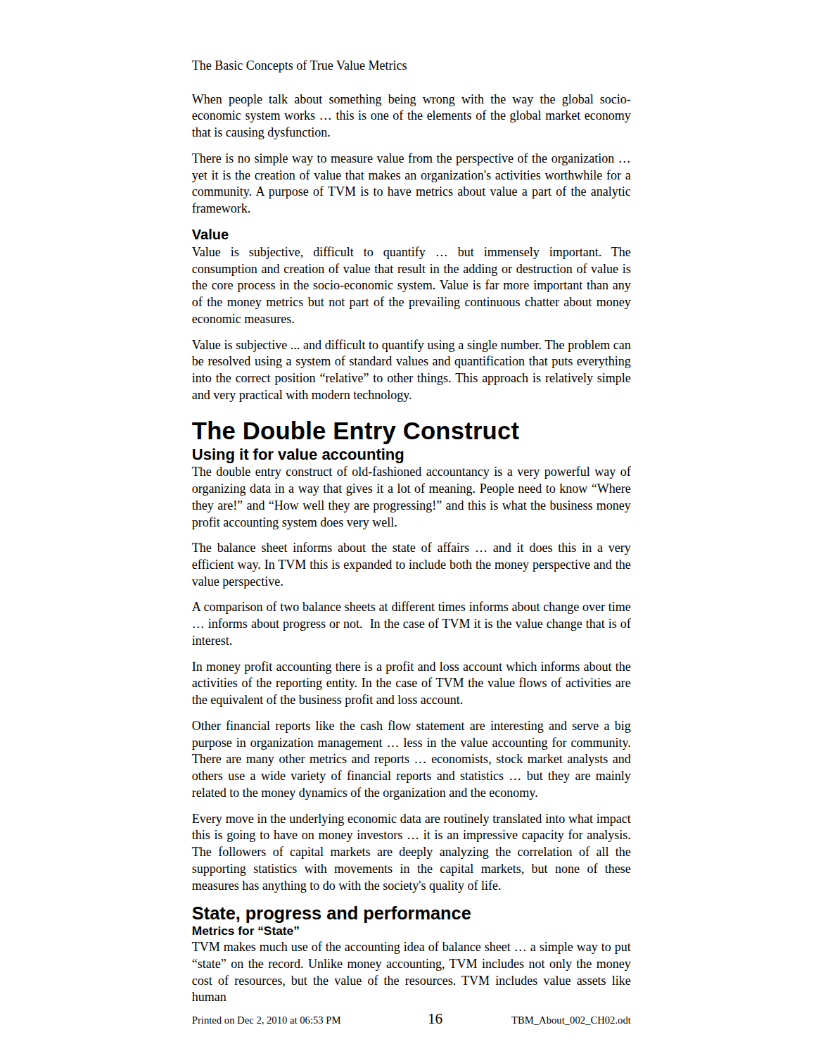The Basic Concepts of True Value Metrics
When people talk about something being wrong with the way the global socio-economic system works … this is one of the elements of the global market economy that is causing dysfunction.
There is no simple way to measure value from the perspective of the organization … yet it is the creation of value that makes an organization's activities worthwhile for a community. A purpose of TVM is to have metrics about value a part of the analytic framework.
Value
Value is subjective, difficult to quantify … but immensely important. The consumption and creation of value that result in the adding or destruction of value is the core process in the socio-economic system. Value is far more important than any of the money metrics but not part of the prevailing continuous chatter about money economic measures.
Value is subjective ... and difficult to quantify using a single number. The problem can be resolved using a system of standard values and quantification that puts everything into the correct position “relative” to other things. This approach is relatively simple and very practical with modern technology.
The Double Entry Construct
Using it for value accounting
The double entry construct of old-fashioned accountancy is a very powerful way of organizing data in a way that gives it a lot of meaning. People need to know “Where they are!” and “How well they are progressing!” and this is what the business money profit accounting system does very well.
The balance sheet informs about the state of affairs … and it does this in a very efficient way. In TVM this is expanded to include both the money perspective and the value perspective.
A comparison of two balance sheets at different times informs about change over time … informs about progress or not. In the case of TVM it is the value change that is of interest.
In money profit accounting there is a profit and loss account which informs about the activities of the reporting entity. In the case of TVM the value flows of activities are the equivalent of the business profit and loss account.
Other financial reports like the cash flow statement are interesting and serve a big purpose in organization management … less in the value accounting for community. There are many other metrics and reports … economists, stock market analysts and others use a wide variety of financial reports and statistics … but they are mainly related to the money dynamics of the organization and the economy.
Every move in the underlying economic data are routinely translated into what impact this is going to have on money investors … it is an impressive capacity for analysis. The followers of capital markets are deeply analyzing the correlation of all the supporting statistics with movements in the capital markets, but none of these measures has anything to do with the society's quality of life.
State, progress and performance
Metrics for “State”
TVM makes much use of the accounting idea of balance sheet … a simple way to put “state” on the record. Unlike money accounting, TVM includes not only the money cost of resources, but the value of the resources. TVM includes value assets like human
Printed on Dec 2, 2010 at 06:53 PM
16
TBM_About_002_CH02.odt